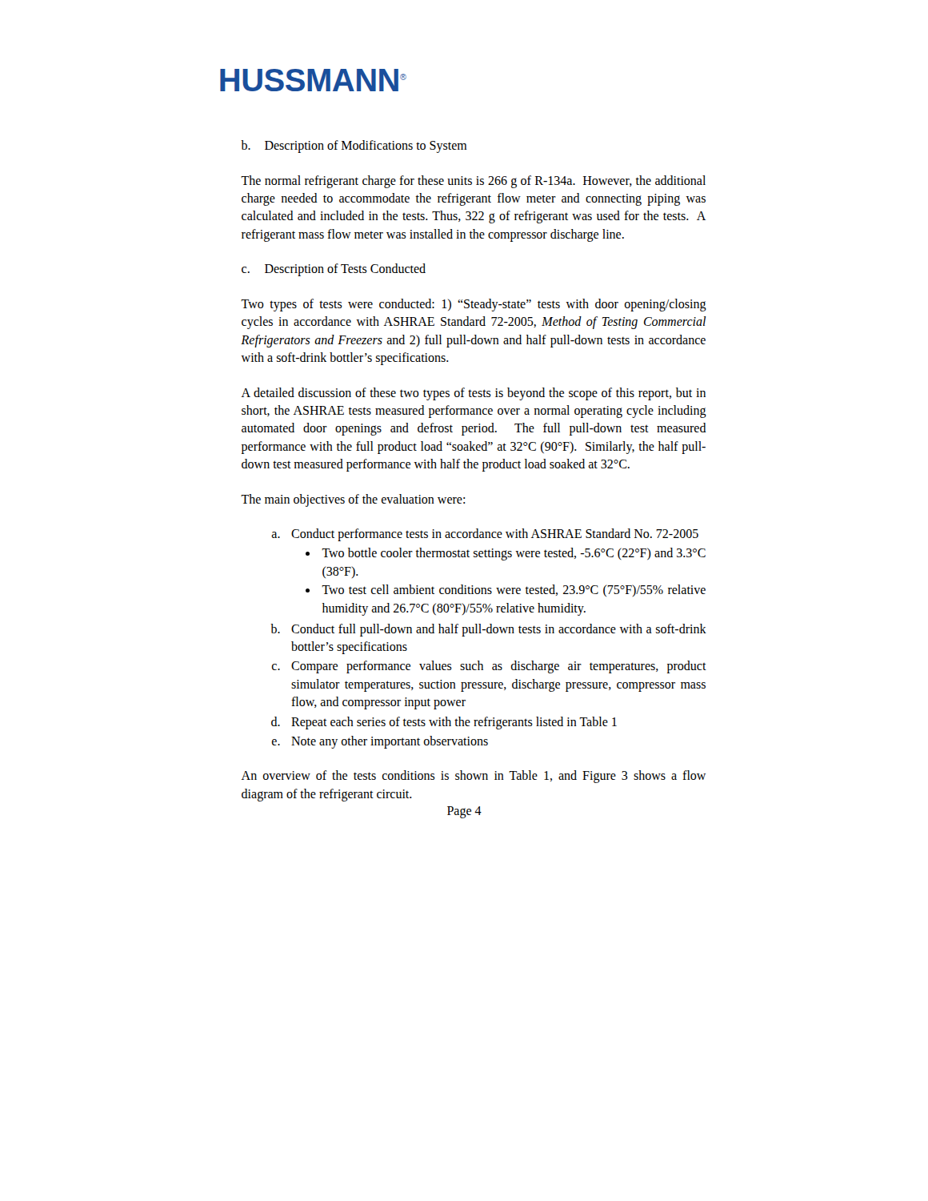HUSSMANN®
b. Description of Modifications to System
The normal refrigerant charge for these units is 266 g of R-134a. However, the additional charge needed to accommodate the refrigerant flow meter and connecting piping was calculated and included in the tests. Thus, 322 g of refrigerant was used for the tests. A refrigerant mass flow meter was installed in the compressor discharge line.
c. Description of Tests Conducted
Two types of tests were conducted: 1) “Steady-state” tests with door opening/closing cycles in accordance with ASHRAE Standard 72-2005, Method of Testing Commercial Refrigerators and Freezers and 2) full pull-down and half pull-down tests in accordance with a soft-drink bottler’s specifications.
A detailed discussion of these two types of tests is beyond the scope of this report, but in short, the ASHRAE tests measured performance over a normal operating cycle including automated door openings and defrost period. The full pull-down test measured performance with the full product load “soaked” at 32°C (90°F). Similarly, the half pull-down test measured performance with half the product load soaked at 32°C.
The main objectives of the evaluation were:
Conduct performance tests in accordance with ASHRAE Standard No. 72-2005
Two bottle cooler thermostat settings were tested, -5.6°C (22°F) and 3.3°C (38°F).
Two test cell ambient conditions were tested, 23.9°C (75°F)/55% relative humidity and 26.7°C (80°F)/55% relative humidity.
Conduct full pull-down and half pull-down tests in accordance with a soft-drink bottler’s specifications
Compare performance values such as discharge air temperatures, product simulator temperatures, suction pressure, discharge pressure, compressor mass flow, and compressor input power
Repeat each series of tests with the refrigerants listed in Table 1
Note any other important observations
An overview of the tests conditions is shown in Table 1, and Figure 3 shows a flow diagram of the refrigerant circuit.
Page 4